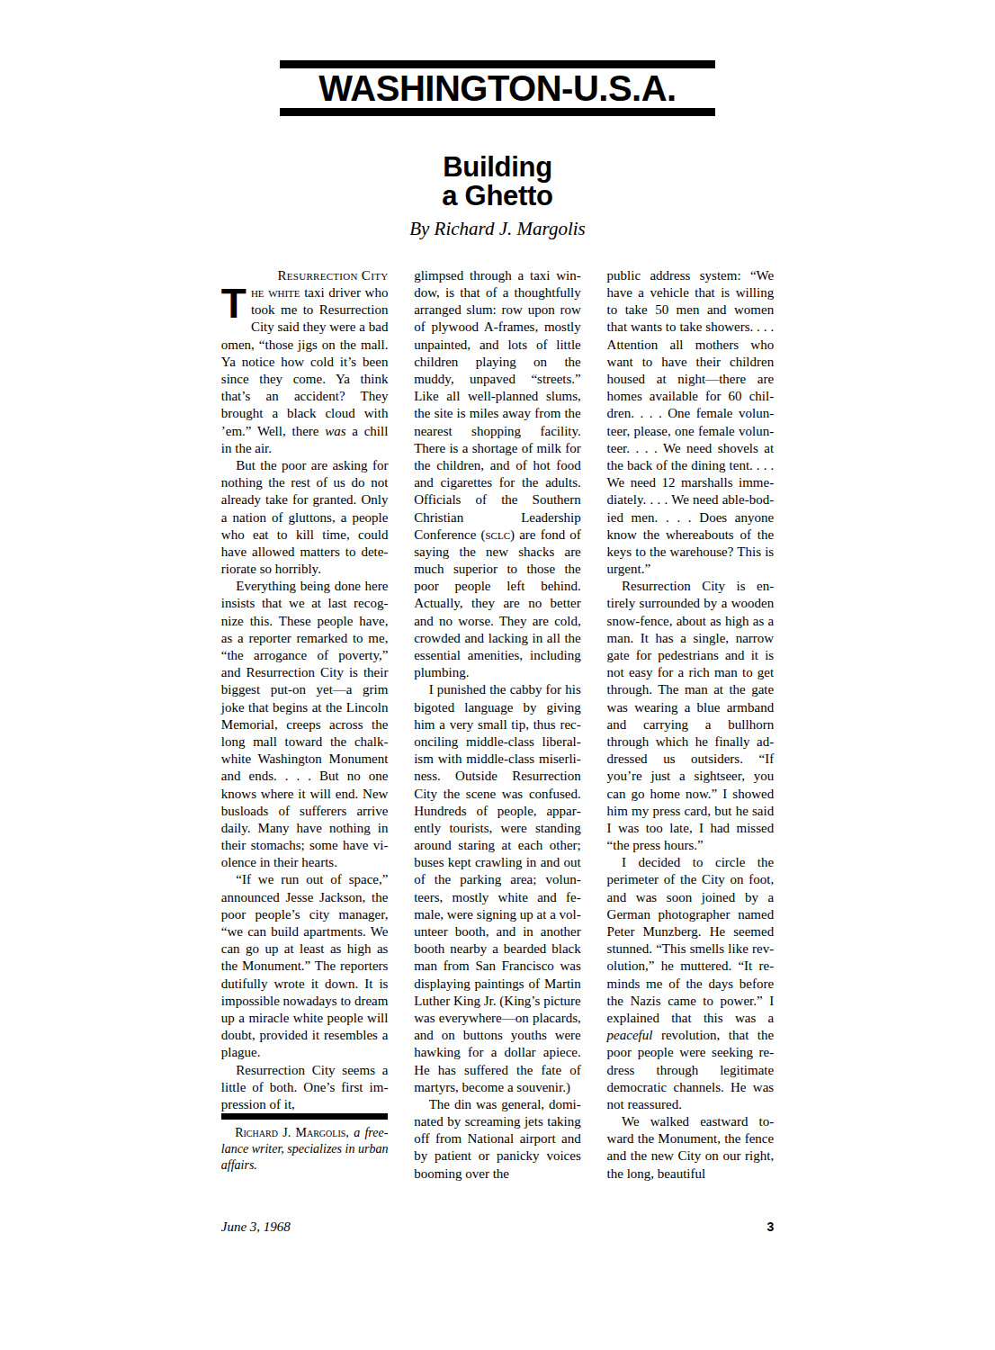WASHINGTON-U.S.A.
Building
a Ghetto
By Richard J. Margolis
Resurrection City
The white taxi driver who took me to Resurrection City said they were a bad omen, “those jigs on the mall. Ya notice how cold it’s been since they come. Ya think that’s an accident? They brought a black cloud with ’em.” Well, there was a chill in the air.
But the poor are asking for nothing the rest of us do not already take for granted. Only a nation of gluttons, a people who eat to kill time, could have allowed matters to deteriorate so horribly.
Everything being done here insists that we at last recognize this. These people have, as a reporter remarked to me, “the arrogance of poverty,” and Resurrection City is their biggest put-on yet—a grim joke that begins at the Lincoln Memorial, creeps across the long mall toward the chalk-white Washington Monument and ends. . . . But no one knows where it will end. New busloads of sufferers arrive daily. Many have nothing in their stomachs; some have violence in their hearts.
“If we run out of space,” announced Jesse Jackson, the poor people’s city manager, “we can build apartments. We can go up at least as high as the Monument.” The reporters dutifully wrote it down. It is impossible nowadays to dream up a miracle white people will doubt, provided it resembles a plague.
Resurrection City seems a little of both. One’s first impression of it,
Richard J. Margolis, a free-lance writer, specializes in urban affairs.
glimpsed through a taxi window, is that of a thoughtfully arranged slum: row upon row of plywood A-frames, mostly unpainted, and lots of little children playing on the muddy, unpaved “streets.” Like all well-planned slums, the site is miles away from the nearest shopping facility. There is a shortage of milk for the children, and of hot food and cigarettes for the adults. Officials of the Southern Christian Leadership Conference (sclc) are fond of saying the new shacks are much superior to those the poor people left behind. Actually, they are no better and no worse. They are cold, crowded and lacking in all the essential amenities, including plumbing.
I punished the cabby for his bigoted language by giving him a very small tip, thus reconciling middle-class liberalism with middle-class miserliness. Outside Resurrection City the scene was confused. Hundreds of people, apparently tourists, were standing around staring at each other; buses kept crawling in and out of the parking area; volunteers, mostly white and female, were signing up at a volunteer booth, and in another booth nearby a bearded black man from San Francisco was displaying paintings of Martin Luther King Jr. (King’s picture was everywhere—on placards, and on buttons youths were hawking for a dollar apiece. He has suffered the fate of martyrs, become a souvenir.)
The din was general, dominated by screaming jets taking off from National airport and by patient or panicky voices booming over the
public address system: “We have a vehicle that is willing to take 50 men and women that wants to take showers. . . . Attention all mothers who want to have their children housed at night—there are homes available for 60 children. . . . One female volunteer, please, one female volunteer. . . . We need shovels at the back of the dining tent. . . . We need 12 marshalls immediately. . . . We need able-bodied men. . . . Does anyone know the whereabouts of the keys to the warehouse? This is urgent.”
Resurrection City is entirely surrounded by a wooden snow-fence, about as high as a man. It has a single, narrow gate for pedestrians and it is not easy for a rich man to get through. The man at the gate was wearing a blue armband and carrying a bullhorn through which he finally addressed us outsiders. “If you’re just a sightseer, you can go home now.” I showed him my press card, but he said I was too late, I had missed “the press hours.”
I decided to circle the perimeter of the City on foot, and was soon joined by a German photographer named Peter Munzberg. He seemed stunned. “This smells like revolution,” he muttered. “It reminds me of the days before the Nazis came to power.” I explained that this was a peaceful revolution, that the poor people were seeking redress through legitimate democratic channels. He was not reassured.
We walked eastward toward the Monument, the fence and the new City on our right, the long, beautiful
June 3, 1968
3